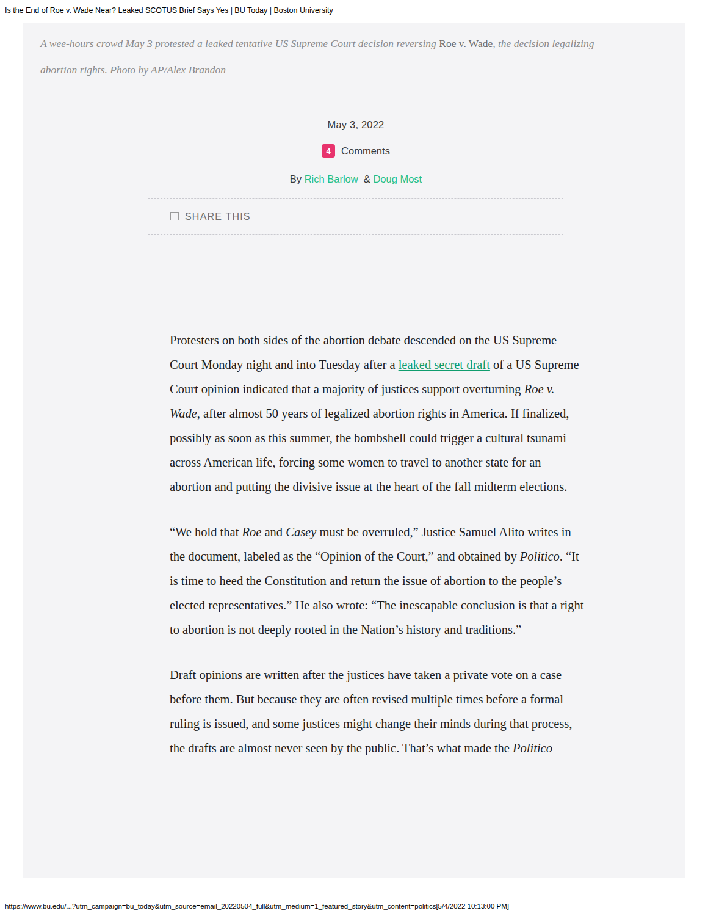Is the End of Roe v. Wade Near? Leaked SCOTUS Brief Says Yes | BU Today | Boston University
A wee-hours crowd May 3 protested a leaked tentative US Supreme Court decision reversing Roe v. Wade, the decision legalizing abortion rights. Photo by AP/Alex Brandon
May 3, 2022
4 Comments
By Rich Barlow & Doug Most
SHARE THIS
Protesters on both sides of the abortion debate descended on the US Supreme Court Monday night and into Tuesday after a leaked secret draft of a US Supreme Court opinion indicated that a majority of justices support overturning Roe v. Wade, after almost 50 years of legalized abortion rights in America. If finalized, possibly as soon as this summer, the bombshell could trigger a cultural tsunami across American life, forcing some women to travel to another state for an abortion and putting the divisive issue at the heart of the fall midterm elections.
“We hold that Roe and Casey must be overruled,” Justice Samuel Alito writes in the document, labeled as the “Opinion of the Court,” and obtained by Politico. “It is time to heed the Constitution and return the issue of abortion to the people’s elected representatives.” He also wrote: “The inescapable conclusion is that a right to abortion is not deeply rooted in the Nation’s history and traditions.”
Draft opinions are written after the justices have taken a private vote on a case before them. But because they are often revised multiple times before a formal ruling is issued, and some justices might change their minds during that process, the drafts are almost never seen by the public. That’s what made the Politico
https://www.bu.edu/...?utm_campaign=bu_today&utm_source=email_20220504_full&utm_medium=1_featured_story&utm_content=politics[5/4/2022 10:13:00 PM]